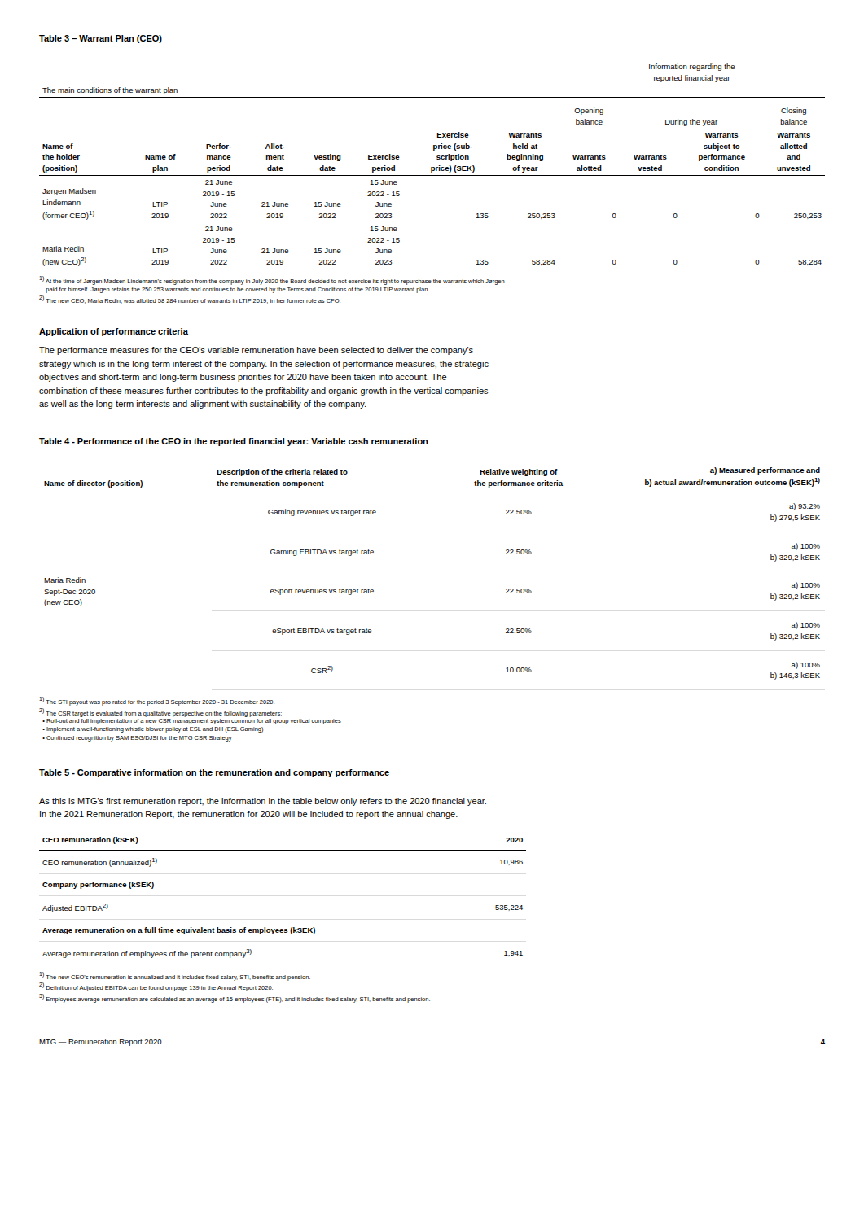Table 3 – Warrant Plan (CEO)
| | | Information regarding the reported financial year |
| The main conditions of the warrant plan | |
| | Opening balance | During the year | Closing balance |
| Name of the holder (position) | Name of plan | Perfor- mance period | Allot- ment date | Vesting date | Exercise period | Exercise price (sub- scription price) (SEK) | Warrants held at beginning of year | Warrants alotted | Warrants vested | Warrants subject to performance condition | Warrants allotted and unvested |
| Jørgen Madsen Lindemann (former CEO) 1) | LTIP 2019 | 21 June 2019 - 15 June 2022 | 21 June 2019 | 15 June 2022 | 15 June 2022 - 15 June 2023 | 135 | 250,253 | 0 | 0 | 0 | 250,253 |
| Maria Redin (new CEO) 2) | LTIP 2019 | 21 June 2019 - 15 June 2022 | 21 June 2019 | 15 June 2022 | 15 June 2022 - 15 June 2023 | 135 | 58,284 | 0 | 0 | 0 | 58,284 |
1) At the time of Jørgen Madsen Lindemann's resignation from the company in July 2020 the Board decided to not exercise its right to repurchase the warrants which Jørgen
paid for himself. Jørgen retains the 250 253 warrants and continues to be covered by the Terms and Conditions of the 2019 LTIP warrant plan.
2) The new CEO, Maria Redin, was allotted 58 284 number of warrants in LTIP 2019, in her former role as CFO.
Application of performance criteria
The performance measures for the CEO's variable remuneration have been selected to deliver the company's strategy which is in the long-term interest of the company. In the selection of performance measures, the strategic objectives and short-term and long-term business priorities for 2020 have been taken into account. The combination of these measures further contributes to the profitability and organic growth in the vertical companies as well as the long-term interests and alignment with sustainability of the company.
Table 4 - Performance of the CEO in the reported financial year: Variable cash remuneration
| Name of director (position) | Description of the criteria related to the remuneration component | Relative weighting of the performance criteria | a) Measured performance and b) actual award/remuneration outcome (kSEK) 1) |
| --- | --- | --- | --- |
| Maria Redin Sept-Dec 2020 (new CEO) | Gaming revenues vs target rate | 22.50% | a) 93.2% b) 279,5 kSEK |
| Gaming EBITDA vs target rate | 22.50% | a) 100% b) 329,2 kSEK |
| eSport revenues vs target rate | 22.50% | a) 100% b) 329,2 kSEK |
| eSport EBITDA vs target rate | 22.50% | a) 100% b) 329,2 kSEK |
| CSR 2) | 10.00% | a) 100% b) 146,3 kSEK |
1) The STI payout was pro rated for the period 3 September 2020 - 31 December 2020.
2) The CSR target is evaluated from a qualitative perspective on the following parameters:
• Roll-out and full implementation of a new CSR management system common for all group vertical companies
• Implement a well-functioning whistle blower policy at ESL and DH (ESL Gaming)
• Continued recognition by SAM ESG/DJSI for the MTG CSR Strategy
Table 5 - Comparative information on the remuneration and company performance
As this is MTG's first remuneration report, the information in the table below only refers to the 2020 financial year. In the 2021 Remuneration Report, the remuneration for 2020 will be included to report the annual change.
| CEO remuneration (kSEK) | 2020 |
| CEO remuneration (annualized) 1) | 10,986 |
| Company performance (kSEK) | |
| Adjusted EBITDA 2) | 535,224 |
| Average remuneration on a full time equivalent basis of employees (kSEK) | |
| Average remuneration of employees of the parent company 3) | 1,941 |
1) The new CEO's remuneration is annualized and it includes fixed salary, STI, benefits and pension.
2) Definition of Adjusted EBITDA can be found on page 139 in the Annual Report 2020.
3) Employees average remuneration are calculated as an average of 15 employees (FTE), and it includes fixed salary, STI, benefits and pension.
MTG — Remuneration Report 2020
4